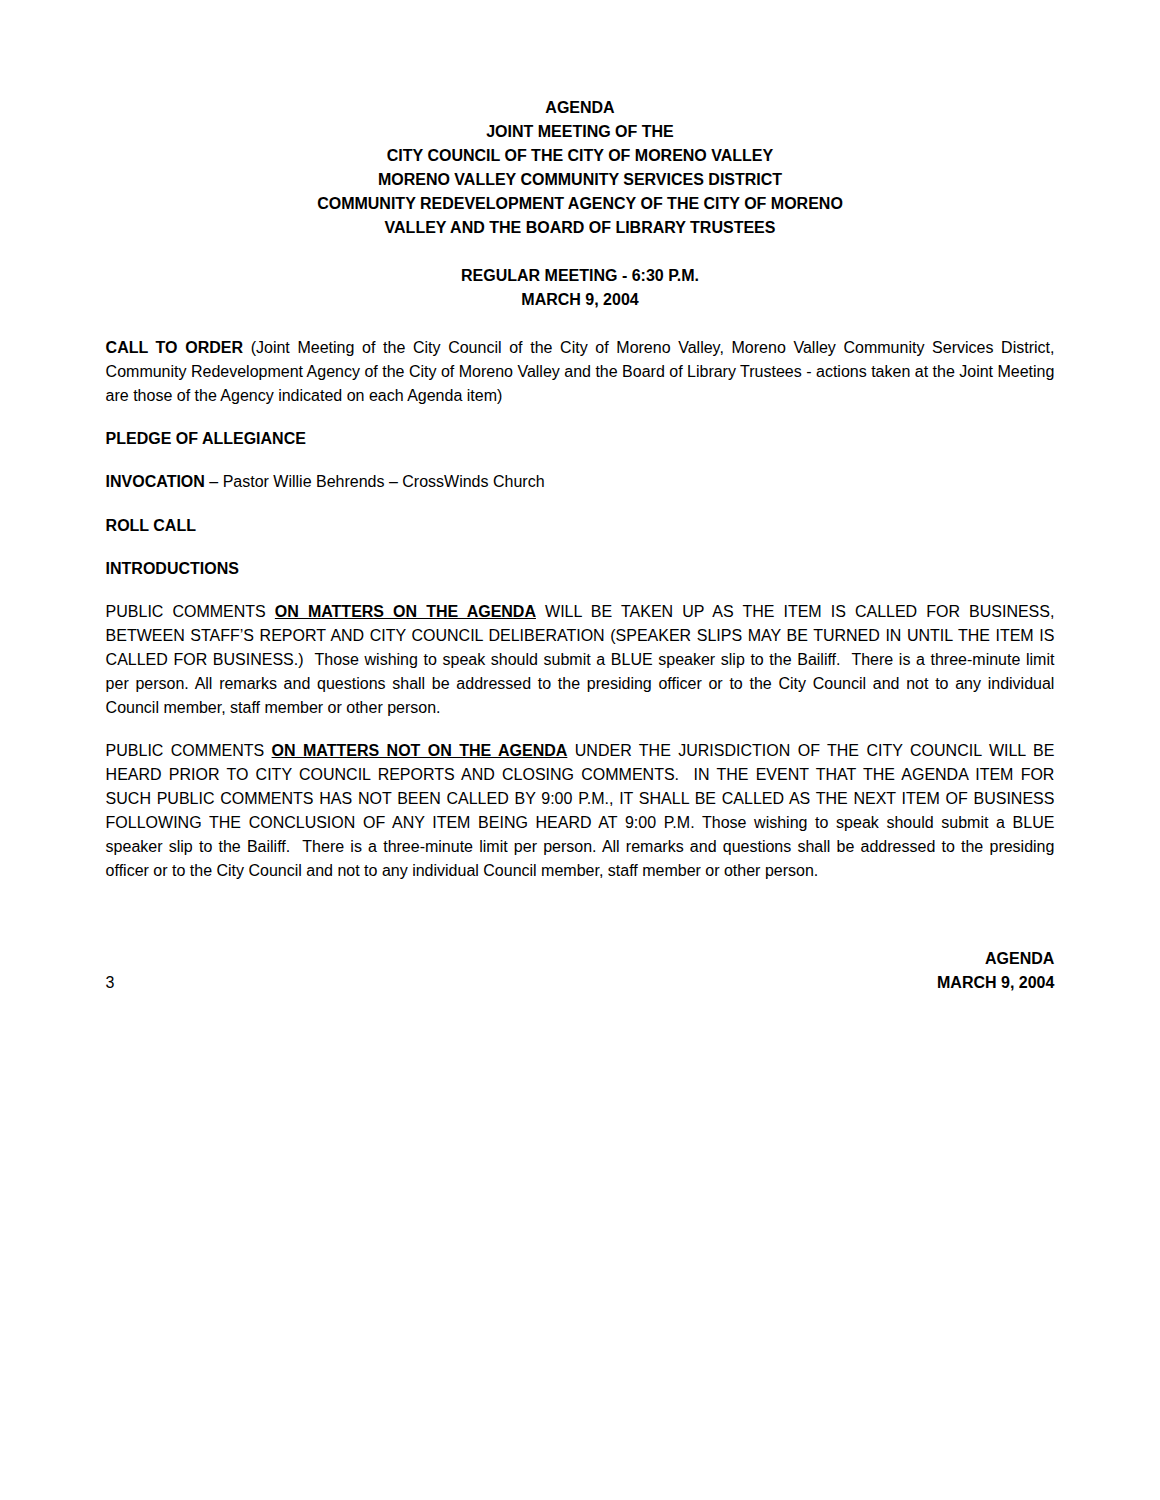AGENDA
JOINT MEETING OF THE
CITY COUNCIL OF THE CITY OF MORENO VALLEY
MORENO VALLEY COMMUNITY SERVICES DISTRICT
COMMUNITY REDEVELOPMENT AGENCY OF THE CITY OF MORENO
VALLEY AND THE BOARD OF LIBRARY TRUSTEES
REGULAR MEETING - 6:30 P.M.
MARCH 9, 2004
CALL TO ORDER (Joint Meeting of the City Council of the City of Moreno Valley, Moreno Valley Community Services District, Community Redevelopment Agency of the City of Moreno Valley and the Board of Library Trustees - actions taken at the Joint Meeting are those of the Agency indicated on each Agenda item)
PLEDGE OF ALLEGIANCE
INVOCATION – Pastor Willie Behrends – CrossWinds Church
ROLL CALL
INTRODUCTIONS
PUBLIC COMMENTS ON MATTERS ON THE AGENDA WILL BE TAKEN UP AS THE ITEM IS CALLED FOR BUSINESS, BETWEEN STAFF’S REPORT AND CITY COUNCIL DELIBERATION (SPEAKER SLIPS MAY BE TURNED IN UNTIL THE ITEM IS CALLED FOR BUSINESS.) Those wishing to speak should submit a BLUE speaker slip to the Bailiff. There is a three-minute limit per person. All remarks and questions shall be addressed to the presiding officer or to the City Council and not to any individual Council member, staff member or other person.
PUBLIC COMMENTS ON MATTERS NOT ON THE AGENDA UNDER THE JURISDICTION OF THE CITY COUNCIL WILL BE HEARD PRIOR TO CITY COUNCIL REPORTS AND CLOSING COMMENTS. IN THE EVENT THAT THE AGENDA ITEM FOR SUCH PUBLIC COMMENTS HAS NOT BEEN CALLED BY 9:00 P.M., IT SHALL BE CALLED AS THE NEXT ITEM OF BUSINESS FOLLOWING THE CONCLUSION OF ANY ITEM BEING HEARD AT 9:00 P.M. Those wishing to speak should submit a BLUE speaker slip to the Bailiff. There is a three-minute limit per person. All remarks and questions shall be addressed to the presiding officer or to the City Council and not to any individual Council member, staff member or other person.
3
AGENDA
MARCH 9, 2004